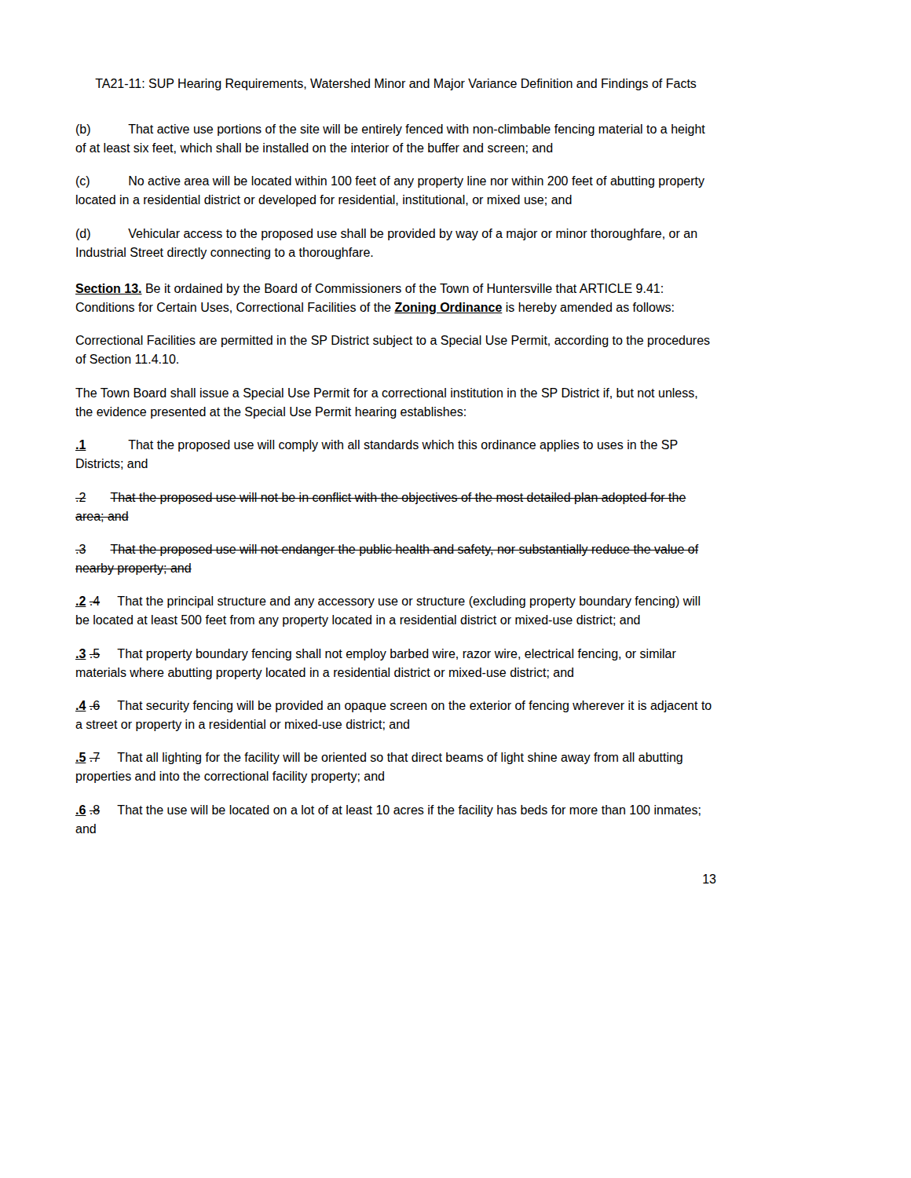TA21-11: SUP Hearing Requirements, Watershed Minor and Major Variance Definition and Findings of Facts
(b) That active use portions of the site will be entirely fenced with non-climbable fencing material to a height of at least six feet, which shall be installed on the interior of the buffer and screen; and
(c) No active area will be located within 100 feet of any property line nor within 200 feet of abutting property located in a residential district or developed for residential, institutional, or mixed use; and
(d) Vehicular access to the proposed use shall be provided by way of a major or minor thoroughfare, or an Industrial Street directly connecting to a thoroughfare.
Section 13. Be it ordained by the Board of Commissioners of the Town of Huntersville that ARTICLE 9.41: Conditions for Certain Uses, Correctional Facilities of the Zoning Ordinance is hereby amended as follows:
Correctional Facilities are permitted in the SP District subject to a Special Use Permit, according to the procedures of Section 11.4.10.
The Town Board shall issue a Special Use Permit for a correctional institution in the SP District if, but not unless, the evidence presented at the Special Use Permit hearing establishes:
.1 That the proposed use will comply with all standards which this ordinance applies to uses in the SP Districts; and
.2 That the proposed use will not be in conflict with the objectives of the most detailed plan adopted for the area; and
.3 That the proposed use will not endanger the public health and safety, nor substantially reduce the value of nearby property; and
.2 .4 That the principal structure and any accessory use or structure (excluding property boundary fencing) will be located at least 500 feet from any property located in a residential district or mixed-use district; and
.3 .5 That property boundary fencing shall not employ barbed wire, razor wire, electrical fencing, or similar materials where abutting property located in a residential district or mixed-use district; and
.4 .6 That security fencing will be provided an opaque screen on the exterior of fencing wherever it is adjacent to a street or property in a residential or mixed-use district; and
.5 .7 That all lighting for the facility will be oriented so that direct beams of light shine away from all abutting properties and into the correctional facility property; and
.6 .8 That the use will be located on a lot of at least 10 acres if the facility has beds for more than 100 inmates; and
13